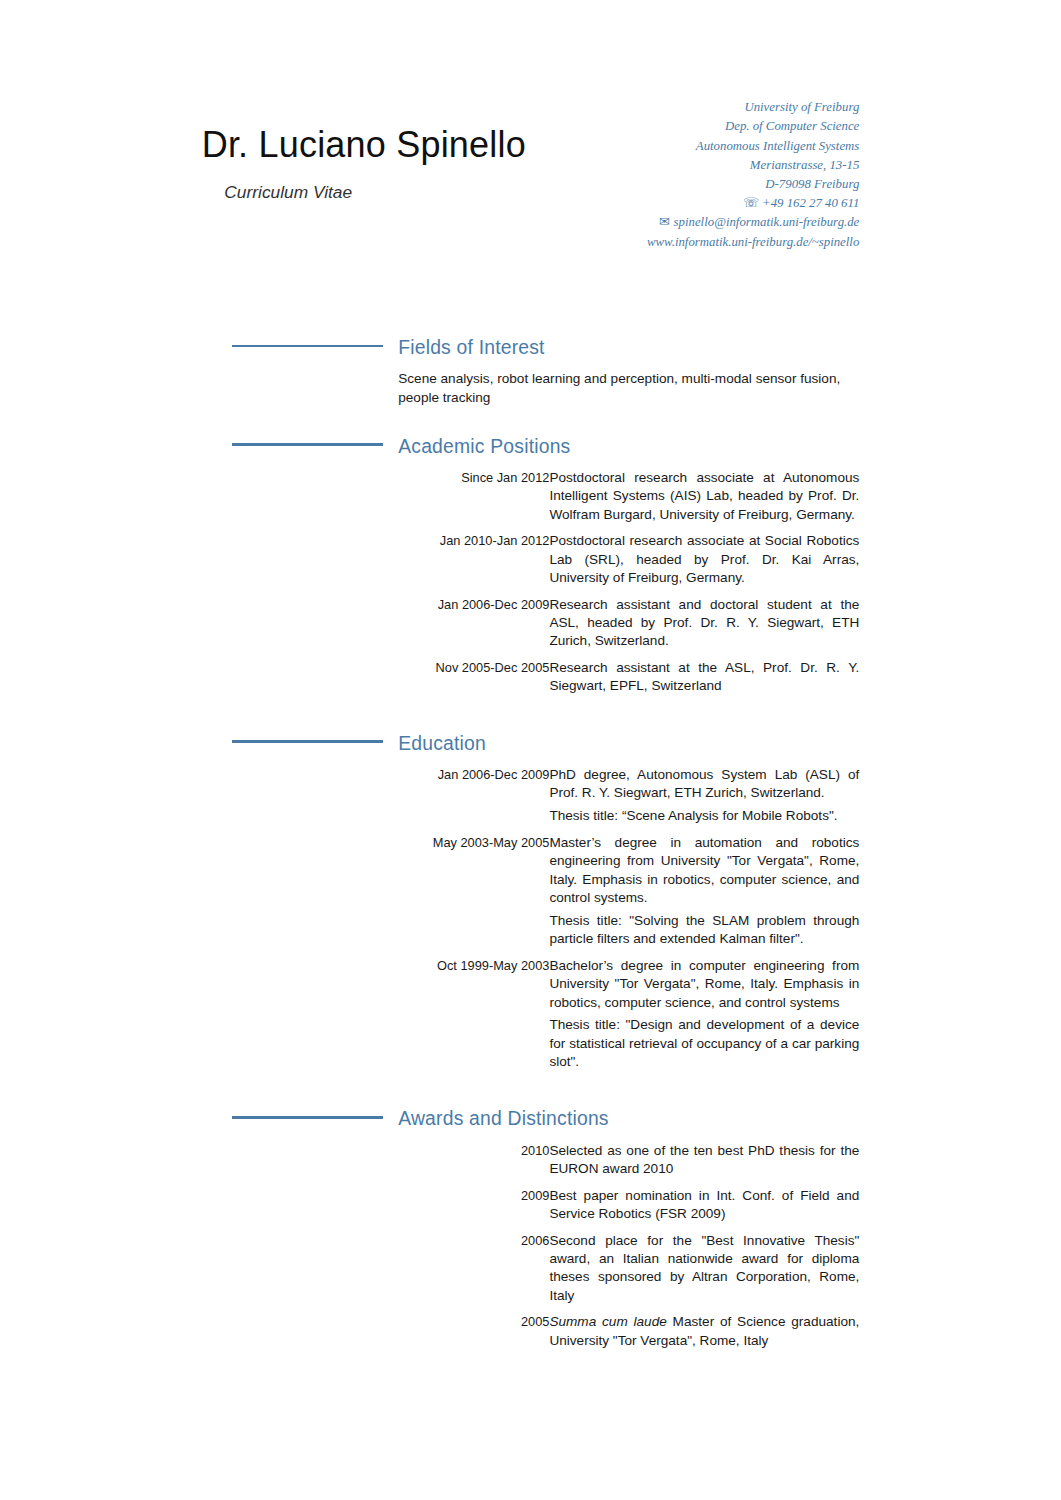Dr. Luciano Spinello
Curriculum Vitae
University of Freiburg
Dep. of Computer Science
Autonomous Intelligent Systems
Merianstrasse, 13-15
D-79098 Freiburg
☏ +49 162 27 40 611
✉ spinello@informatik.uni-freiburg.de
www.informatik.uni-freiburg.de/~spinello
Fields of Interest
Scene analysis, robot learning and perception, multi-modal sensor fusion, people tracking
Academic Positions
| Since Jan 2012 | Postdoctoral research associate at Autonomous Intelligent Systems (AIS) Lab, headed by Prof. Dr. Wolfram Burgard, University of Freiburg, Germany. |
| Jan 2010-Jan 2012 | Postdoctoral research associate at Social Robotics Lab (SRL), headed by Prof. Dr. Kai Arras, University of Freiburg, Germany. |
| Jan 2006-Dec 2009 | Research assistant and doctoral student at the ASL, headed by Prof. Dr. R. Y. Siegwart, ETH Zurich, Switzerland. |
| Nov 2005-Dec 2005 | Research assistant at the ASL, Prof. Dr. R. Y. Siegwart, EPFL, Switzerland |
Education
| Jan 2006-Dec 2009 | PhD degree, Autonomous System Lab (ASL) of Prof. R. Y. Siegwart, ETH Zurich, Switzerland. Thesis title: “Scene Analysis for Mobile Robots". |
| May 2003-May 2005 | Master’s degree in automation and robotics engineering from University "Tor Vergata", Rome, Italy. Emphasis in robotics, computer science, and control systems. Thesis title: "Solving the SLAM problem through particle filters and extended Kalman filter". |
| Oct 1999-May 2003 | Bachelor’s degree in computer engineering from University "Tor Vergata", Rome, Italy. Emphasis in robotics, computer science, and control systems Thesis title: "Design and development of a device for statistical retrieval of occupancy of a car parking slot". |
Awards and Distinctions
| 2010 | Selected as one of the ten best PhD thesis for the EURON award 2010 |
| 2009 | Best paper nomination in Int. Conf. of Field and Service Robotics (FSR 2009) |
| 2006 | Second place for the "Best Innovative Thesis" award, an Italian nationwide award for diploma theses sponsored by Altran Corporation, Rome, Italy |
| 2005 | Summa cum laude Master of Science graduation, University "Tor Vergata", Rome, Italy |